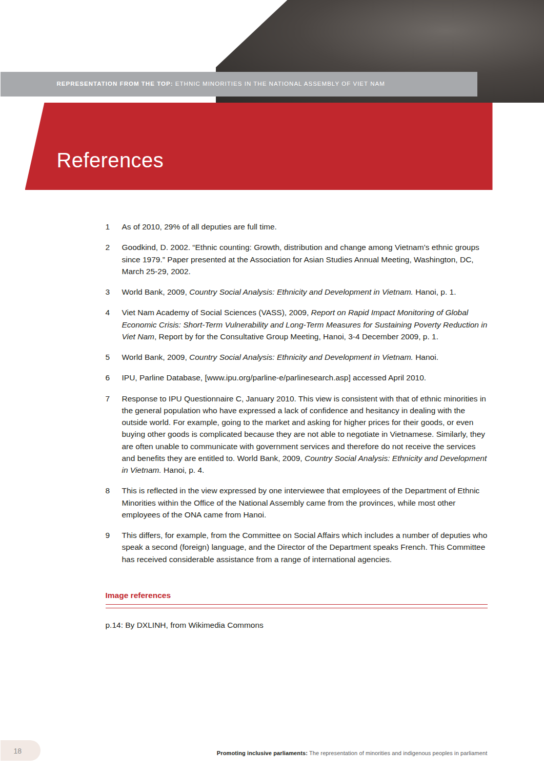REPRESENTATION FROM THE TOP: ETHNIC MINORITIES IN THE NATIONAL ASSEMBLY OF VIET NAM
References
1 As of 2010, 29% of all deputies are full time.
2 Goodkind, D. 2002. “Ethnic counting: Growth, distribution and change among Vietnam’s ethnic groups since 1979.” Paper presented at the Association for Asian Studies Annual Meeting, Washington, DC, March 25-29, 2002.
3 World Bank, 2009, Country Social Analysis: Ethnicity and Development in Vietnam. Hanoi, p. 1.
4 Viet Nam Academy of Social Sciences (VASS), 2009, Report on Rapid Impact Monitoring of Global Economic Crisis: Short-Term Vulnerability and Long-Term Measures for Sustaining Poverty Reduction in Viet Nam, Report by for the Consultative Group Meeting, Hanoi, 3-4 December 2009, p. 1.
5 World Bank, 2009, Country Social Analysis: Ethnicity and Development in Vietnam. Hanoi.
6 IPU, Parline Database, [www.ipu.org/parline-e/parlinesearch.asp] accessed April 2010.
7 Response to IPU Questionnaire C, January 2010. This view is consistent with that of ethnic minorities in the general population who have expressed a lack of confidence and hesitancy in dealing with the outside world. For example, going to the market and asking for higher prices for their goods, or even buying other goods is complicated because they are not able to negotiate in Vietnamese. Similarly, they are often unable to communicate with government services and therefore do not receive the services and benefits they are entitled to. World Bank, 2009, Country Social Analysis: Ethnicity and Development in Vietnam. Hanoi, p. 4.
8 This is reflected in the view expressed by one interviewee that employees of the Department of Ethnic Minorities within the Office of the National Assembly came from the provinces, while most other employees of the ONA came from Hanoi.
9 This differs, for example, from the Committee on Social Affairs which includes a number of deputies who speak a second (foreign) language, and the Director of the Department speaks French. This Committee has received considerable assistance from a range of international agencies.
Image references
p.14: By DXLINH, from Wikimedia Commons
18
Promoting inclusive parliaments: The representation of minorities and indigenous peoples in parliament